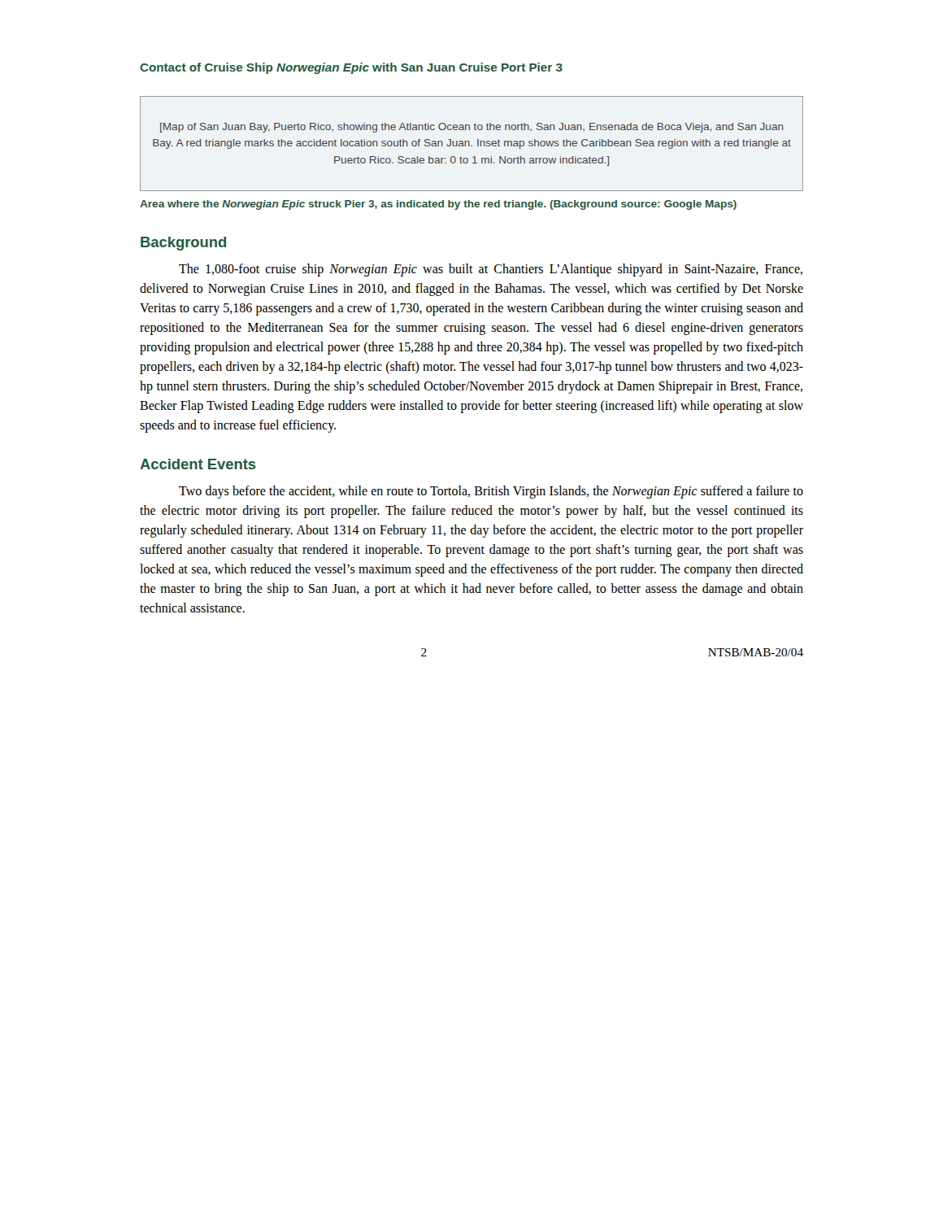Contact of Cruise Ship Norwegian Epic with San Juan Cruise Port Pier 3
[Map of San Juan Bay, Puerto Rico, showing the Atlantic Ocean to the north, San Juan, Ensenada de Boca Vieja, and San Juan Bay. A red triangle marks the accident location south of San Juan. Inset map shows the Caribbean Sea region with a red triangle at Puerto Rico. Scale bar: 0 to 1 mi. North arrow indicated.]
Area where the Norwegian Epic struck Pier 3, as indicated by the red triangle. (Background source: Google Maps)
Background
The 1,080-foot cruise ship Norwegian Epic was built at Chantiers L’Alantique shipyard in Saint-Nazaire, France, delivered to Norwegian Cruise Lines in 2010, and flagged in the Bahamas. The vessel, which was certified by Det Norske Veritas to carry 5,186 passengers and a crew of 1,730, operated in the western Caribbean during the winter cruising season and repositioned to the Mediterranean Sea for the summer cruising season. The vessel had 6 diesel engine-driven generators providing propulsion and electrical power (three 15,288 hp and three 20,384 hp). The vessel was propelled by two fixed-pitch propellers, each driven by a 32,184-hp electric (shaft) motor. The vessel had four 3,017-hp tunnel bow thrusters and two 4,023-hp tunnel stern thrusters. During the ship’s scheduled October/November 2015 drydock at Damen Shiprepair in Brest, France, Becker Flap Twisted Leading Edge rudders were installed to provide for better steering (increased lift) while operating at slow speeds and to increase fuel efficiency.
Accident Events
Two days before the accident, while en route to Tortola, British Virgin Islands, the Norwegian Epic suffered a failure to the electric motor driving its port propeller. The failure reduced the motor’s power by half, but the vessel continued its regularly scheduled itinerary. About 1314 on February 11, the day before the accident, the electric motor to the port propeller suffered another casualty that rendered it inoperable. To prevent damage to the port shaft’s turning gear, the port shaft was locked at sea, which reduced the vessel’s maximum speed and the effectiveness of the port rudder. The company then directed the master to bring the ship to San Juan, a port at which it had never before called, to better assess the damage and obtain technical assistance.
2 NTSB/MAB-20/04